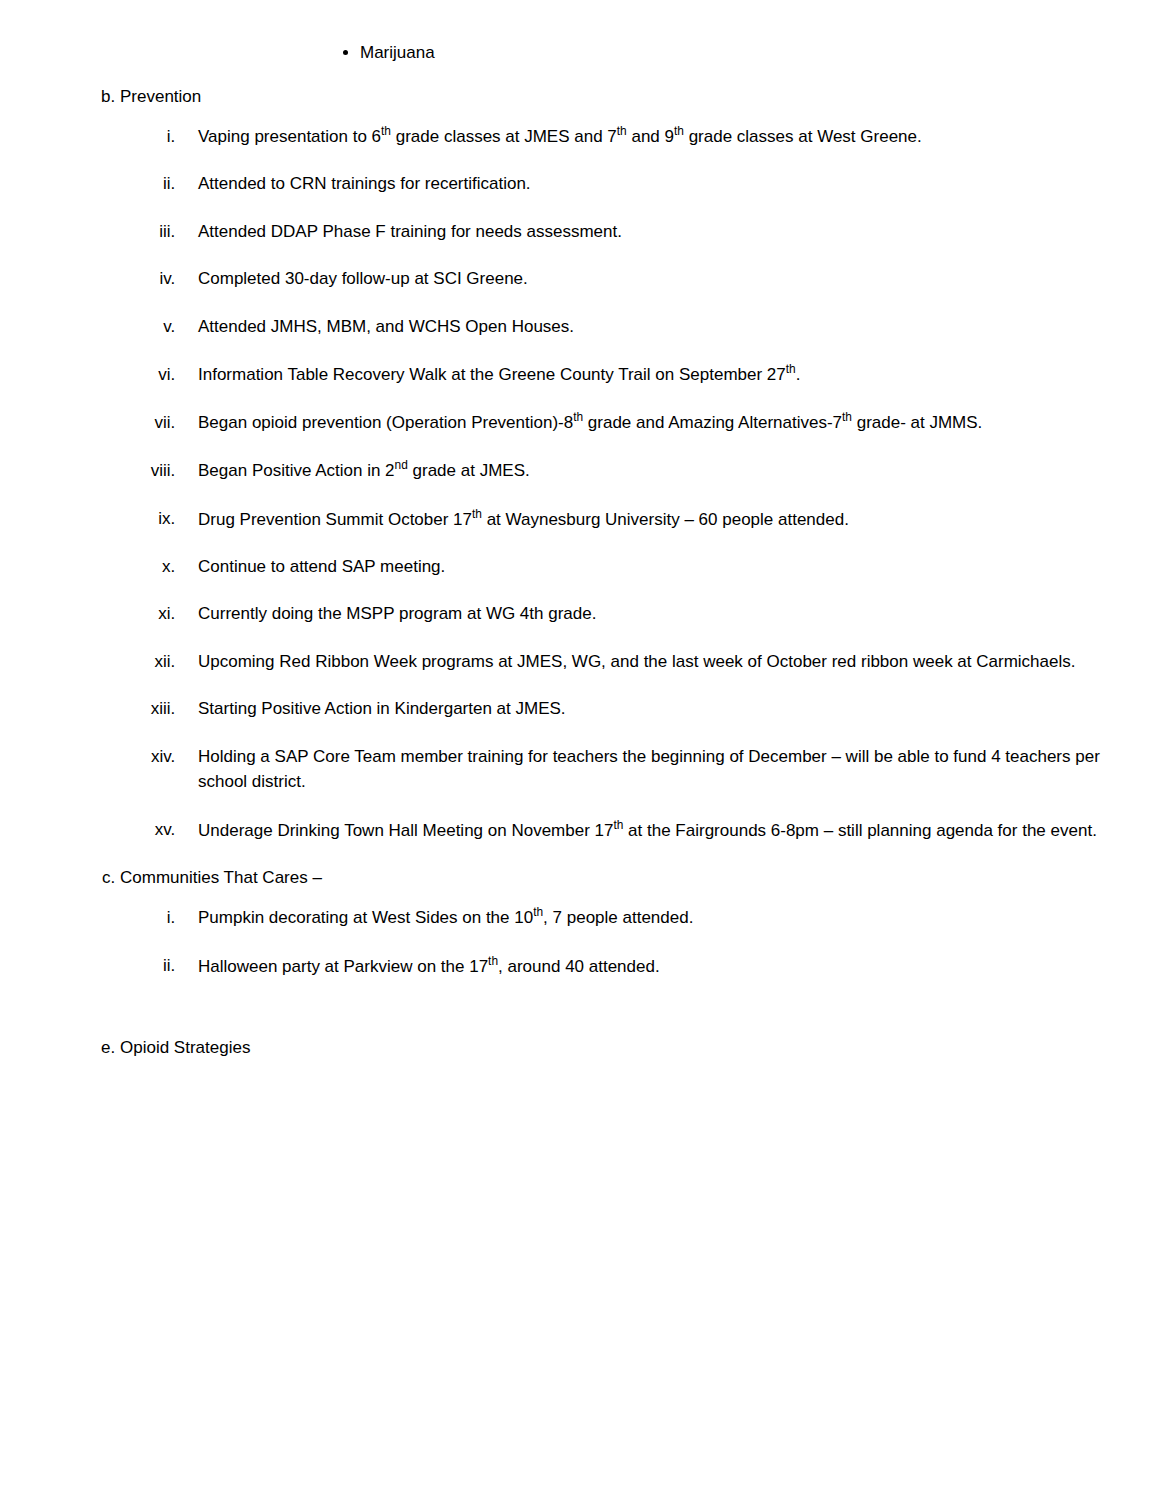Marijuana
Prevention
Vaping presentation to 6th grade classes at JMES and 7th and 9th grade classes at West Greene.
Attended to CRN trainings for recertification.
Attended DDAP Phase F training for needs assessment.
Completed 30-day follow-up at SCI Greene.
Attended JMHS, MBM, and WCHS Open Houses.
Information Table Recovery Walk at the Greene County Trail on September 27th.
Began opioid prevention (Operation Prevention)-8th grade and Amazing Alternatives-7th grade- at JMMS.
Began Positive Action in 2nd grade at JMES.
Drug Prevention Summit October 17th at Waynesburg University – 60 people attended.
Continue to attend SAP meeting.
Currently doing the MSPP program at WG 4th grade.
Upcoming Red Ribbon Week programs at JMES, WG, and the last week of October red ribbon week at Carmichaels.
Starting Positive Action in Kindergarten at JMES.
Holding a SAP Core Team member training for teachers the beginning of December – will be able to fund 4 teachers per school district.
Underage Drinking Town Hall Meeting on November 17th at the Fairgrounds 6-8pm – still planning agenda for the event.
Communities That Cares –
Pumpkin decorating at West Sides on the 10th, 7 people attended.
Halloween party at Parkview on the 17th, around 40 attended.
Opioid Strategies